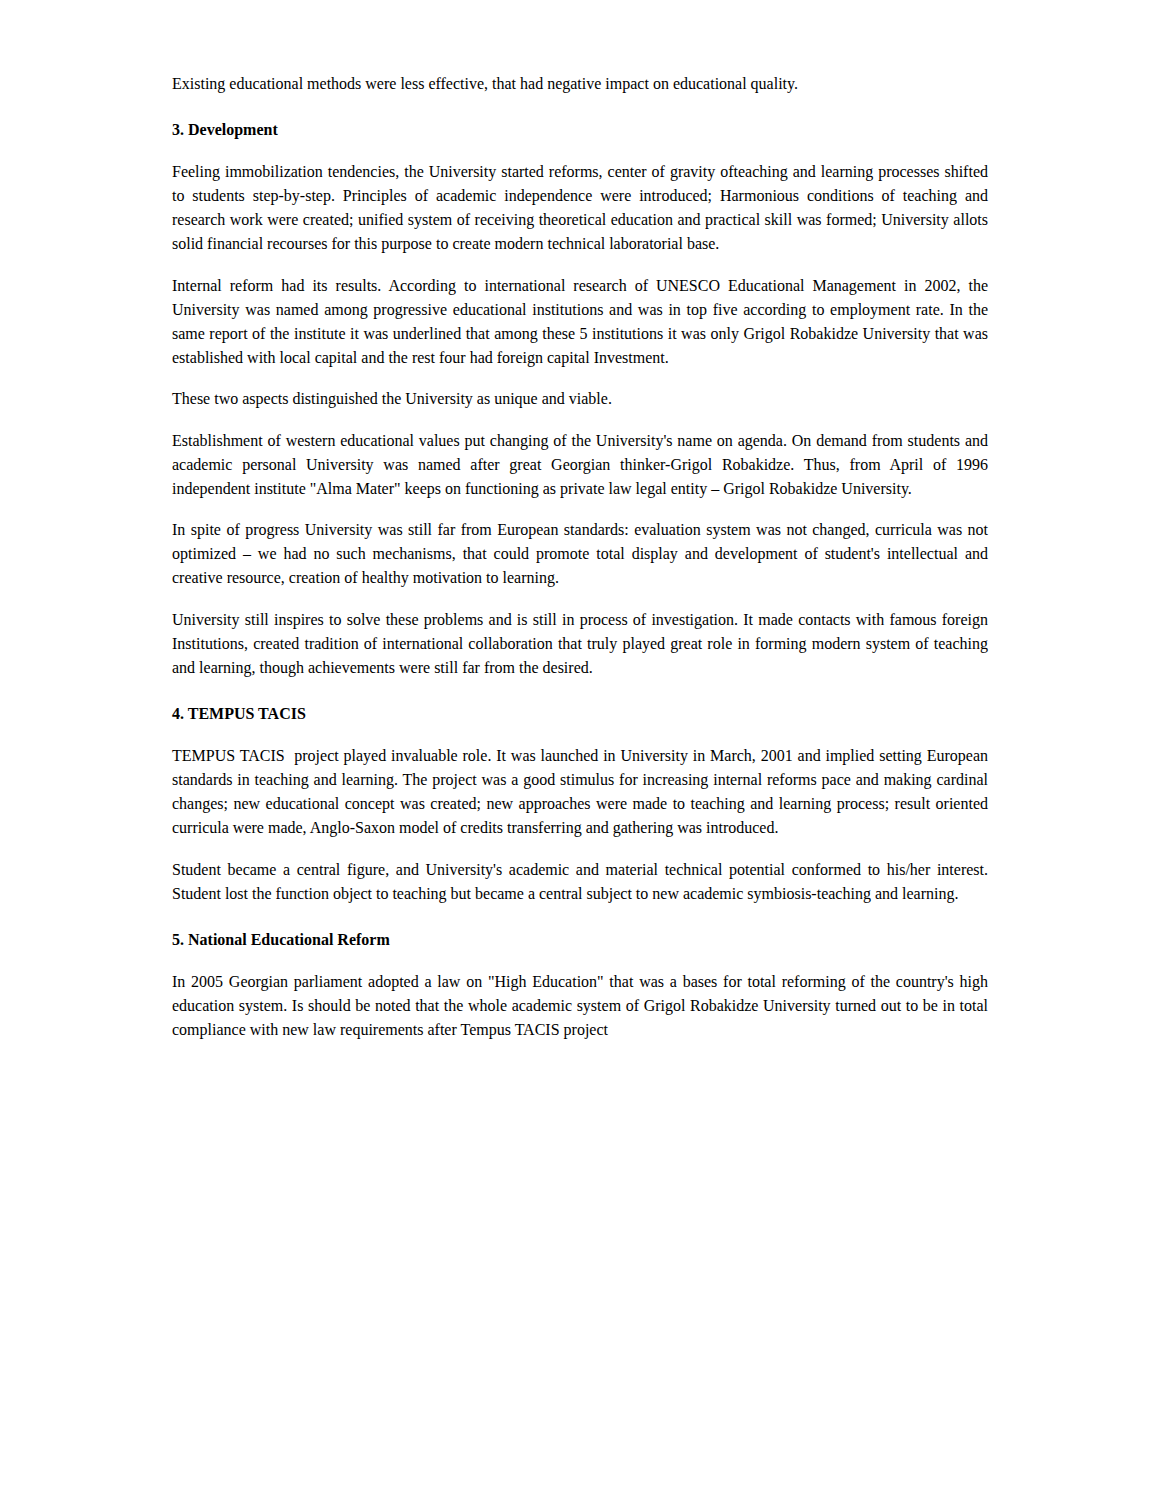Existing educational methods were less effective, that had negative impact on educational quality.
3. Development
Feeling immobilization tendencies, the University started reforms, center of gravity ofteaching and learning processes shifted to students step-by-step. Principles of academic independence were introduced; Harmonious conditions of teaching and research work were created; unified system of receiving theoretical education and practical skill was formed; University allots solid financial recourses for this purpose to create modern technical laboratorial base.
Internal reform had its results. According to international research of UNESCO Educational Management in 2002, the University was named among progressive educational institutions and was in top five according to employment rate. In the same report of the institute it was underlined that among these 5 institutions it was only Grigol Robakidze University that was established with local capital and the rest four had foreign capital Investment.
These two aspects distinguished the University as unique and viable.
Establishment of western educational values put changing of the University's name on agenda. On demand from students and academic personal University was named after great Georgian thinker-Grigol Robakidze. Thus, from April of 1996 independent institute "Alma Mater" keeps on functioning as private law legal entity – Grigol Robakidze University.
In spite of progress University was still far from European standards: evaluation system was not changed, curricula was not optimized – we had no such mechanisms, that could promote total display and development of student's intellectual and creative resource, creation of healthy motivation to learning.
University still inspires to solve these problems and is still in process of investigation. It made contacts with famous foreign Institutions, created tradition of international collaboration that truly played great role in forming modern system of teaching and learning, though achievements were still far from the desired.
4. TEMPUS TACIS
TEMPUS TACIS project played invaluable role. It was launched in University in March, 2001 and implied setting European standards in teaching and learning. The project was a good stimulus for increasing internal reforms pace and making cardinal changes; new educational concept was created; new approaches were made to teaching and learning process; result oriented curricula were made, Anglo-Saxon model of credits transferring and gathering was introduced.
Student became a central figure, and University's academic and material technical potential conformed to his/her interest. Student lost the function object to teaching but became a central subject to new academic symbiosis-teaching and learning.
5. National Educational Reform
In 2005 Georgian parliament adopted a law on "High Education" that was a bases for total reforming of the country's high education system. Is should be noted that the whole academic system of Grigol Robakidze University turned out to be in total compliance with new law requirements after Tempus TACIS project